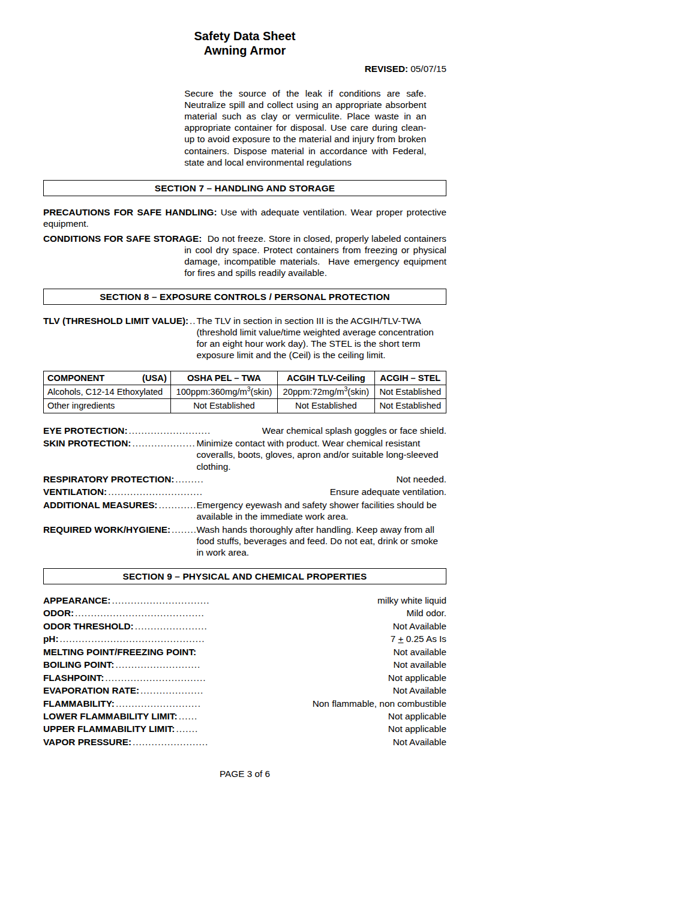Safety Data Sheet
Awning Armor
REVISED: 05/07/15
Secure the source of the leak if conditions are safe. Neutralize spill and collect using an appropriate absorbent material such as clay or vermiculite. Place waste in an appropriate container for disposal. Use care during clean-up to avoid exposure to the material and injury from broken containers. Dispose material in accordance with Federal, state and local environmental regulations
SECTION 7 – HANDLING AND STORAGE
PRECAUTIONS FOR SAFE HANDLING: Use with adequate ventilation. Wear proper protective equipment.
CONDITIONS FOR SAFE STORAGE: Do not freeze. Store in closed, properly labeled containers in cool dry space. Protect containers from freezing or physical damage, incompatible materials. Have emergency equipment for fires and spills readily available.
SECTION 8 – EXPOSURE CONTROLS / PERSONAL PROTECTION
TLV (THRESHOLD LIMIT VALUE): ... The TLV in section in section III is the ACGIH/TLV-TWA (threshold limit value/time weighted average concentration for an eight hour work day). The STEL is the short term exposure limit and the (Ceil) is the ceiling limit.
| COMPONENT (USA) | OSHA PEL – TWA | ACGIH TLV-Ceiling | ACGIH – STEL |
| --- | --- | --- | --- |
| Alcohols, C12-14 Ethoxylated | 100ppm:360mg/m 3 (skin) | 20ppm:72mg/m 3 (skin) | Not Established |
| Other ingredients | Not Established | Not Established | Not Established |
EYE PROTECTION: .......................... Wear chemical splash goggles or face shield.
SKIN PROTECTION: ........................ Minimize contact with product. Wear chemical resistant coveralls, boots, gloves, apron and/or suitable long-sleeved clothing.
RESPIRATORY PROTECTION: ......... Not needed.
VENTILATION: .............................. Ensure adequate ventilation.
ADDITIONAL MEASURES: .............. Emergency eyewash and safety shower facilities should be available in the immediate work area.
REQUIRED WORK/HYGIENE: ......... Wash hands thoroughly after handling. Keep away from all food stuffs, beverages and feed. Do not eat, drink or smoke in work area.
SECTION 9 – PHYSICAL AND CHEMICAL PROPERTIES
APPEARANCE: ............................... milky white liquid
ODOR: ......................................... Mild odor.
ODOR THRESHOLD: ....................... Not Available
pH: .............................................. 7 + 0.25 As Is
MELTING POINT/FREEZING POINT: Not available
BOILING POINT: ........................... Not available
FLASHPOINT: ................................ Not applicable
EVAPORATION RATE: .................... Not Available
FLAMMABILITY: ........................... Non flammable, non combustible
LOWER FLAMMABILITY LIMIT: ...... Not applicable
UPPER FLAMMABILITY LIMIT: ....... Not applicable
VAPOR PRESSURE: ........................ Not Available
PAGE 3 of 6